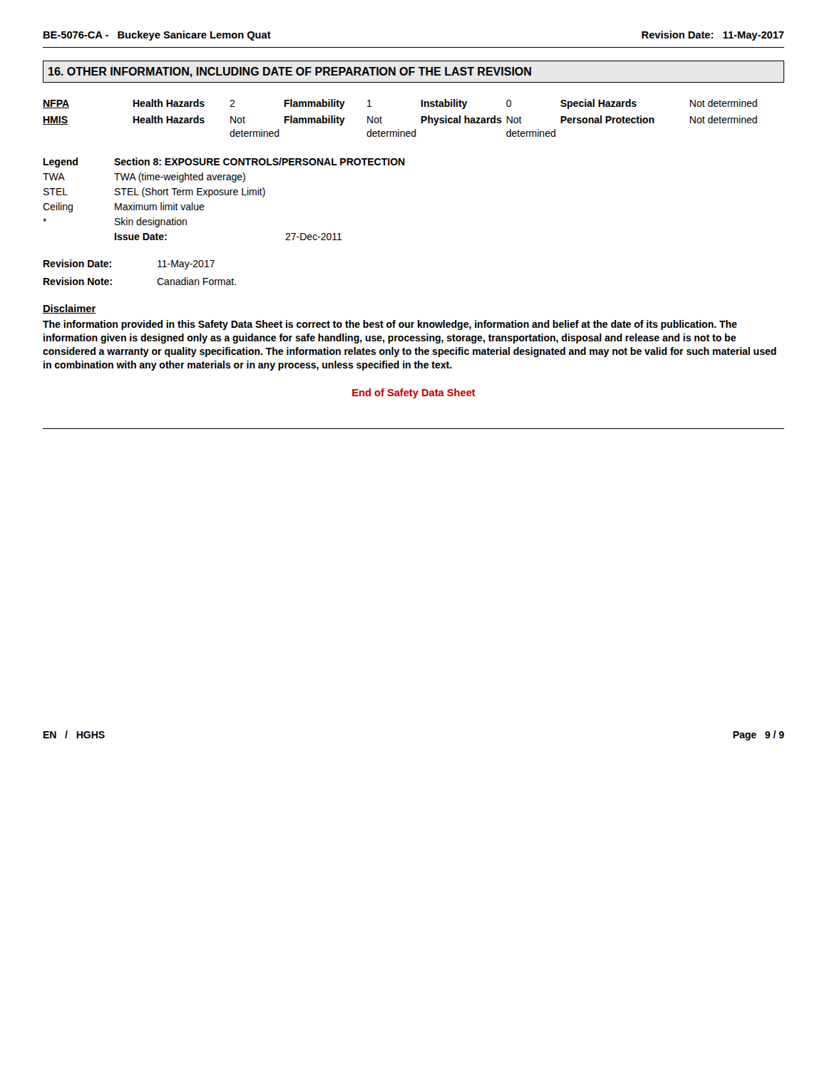BE-5076-CA - Buckeye Sanicare Lemon Quat
Revision Date: 11-May-2017
16. OTHER INFORMATION, INCLUDING DATE OF PREPARATION OF THE LAST REVISION
| NFPA | Health Hazards | 2 | Flammability | 1 | Instability | 0 | Special Hazards | Not determined |
| HMIS | Health Hazards | Not determined | Flammability | Not determined | Physical hazards | Not determined | Personal Protection | Not determined |
| Legend | Section 8: EXPOSURE CONTROLS/PERSONAL PROTECTION |
| TWA | TWA (time-weighted average) | |
| STEL | STEL (Short Term Exposure Limit) | |
| Ceiling | Maximum limit value | |
| * | Skin designation | |
| | Issue Date: | 27-Dec-2011 |
| Revision Date: | 11-May-2017 |
| Revision Note: | Canadian Format. |
Disclaimer
The information provided in this Safety Data Sheet is correct to the best of our knowledge, information and belief at the date of its publication. The information given is designed only as a guidance for safe handling, use, processing, storage, transportation, disposal and release and is not to be considered a warranty or quality specification. The information relates only to the specific material designated and may not be valid for such material used in combination with any other materials or in any process, unless specified in the text.
End of Safety Data Sheet
EN / HGHS
Page 9 / 9